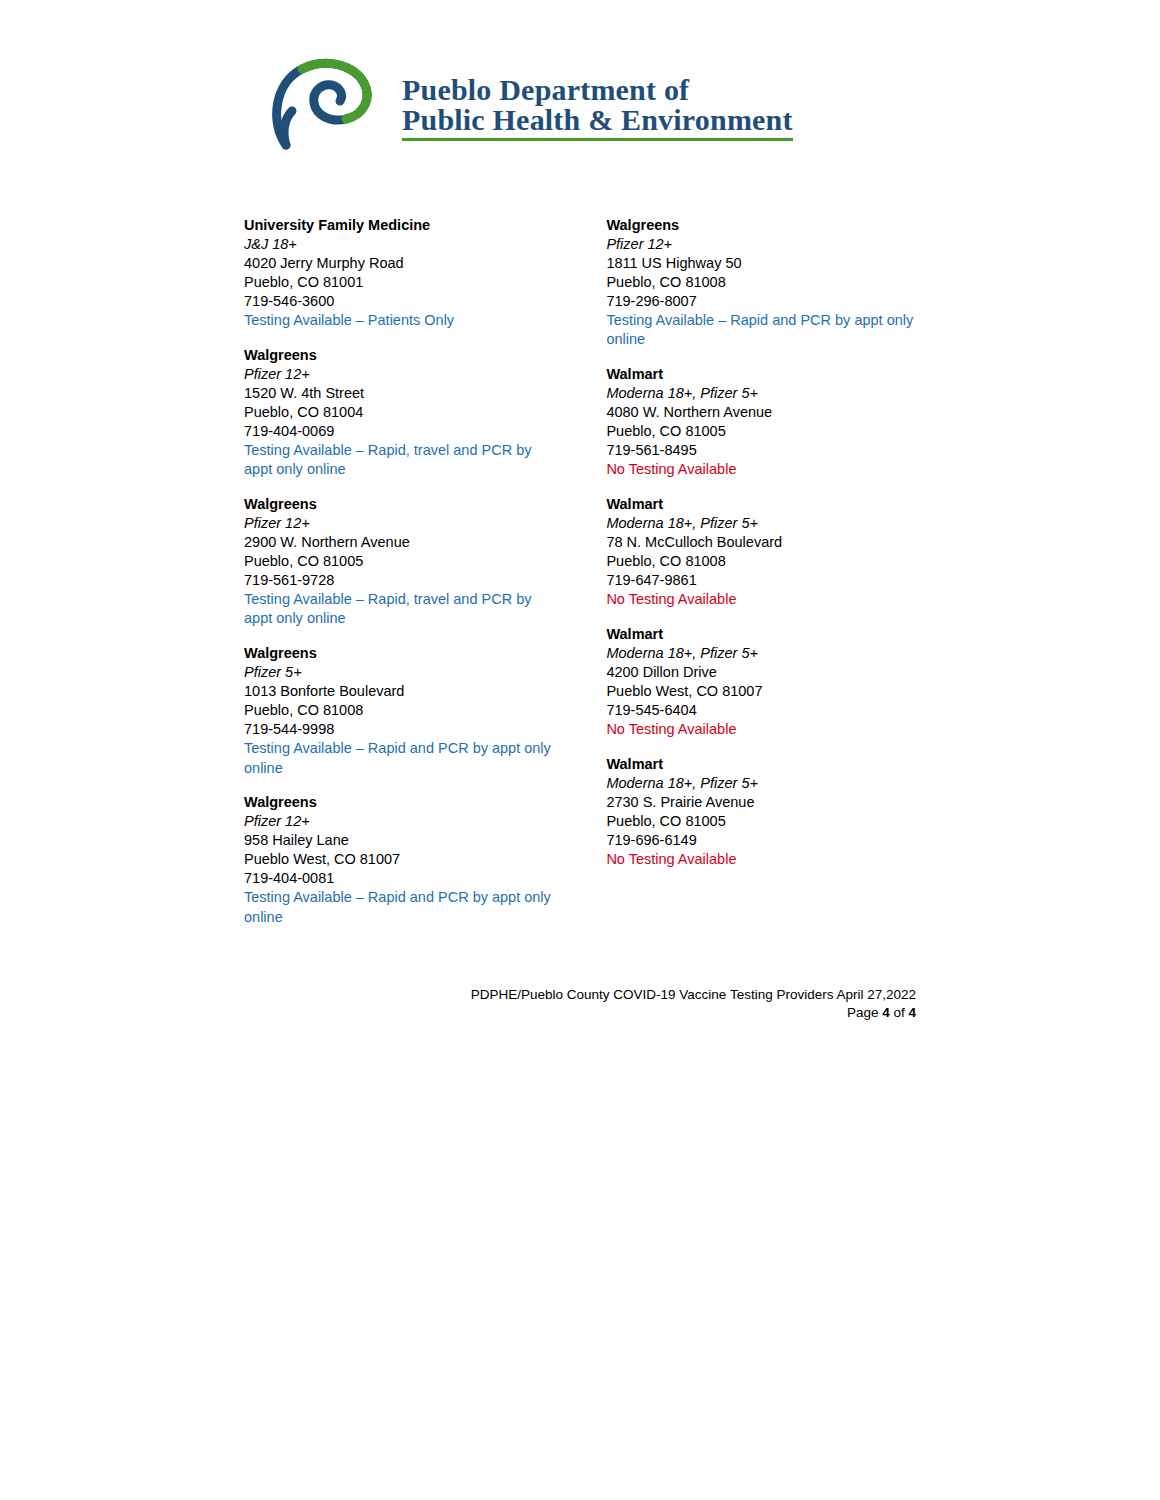Pueblo Department of
Public Health & Environment
University Family Medicine
J&J 18+
4020 Jerry Murphy Road
Pueblo, CO 81001
719-546-3600
Testing Available – Patients Only
Walgreens
Pfizer 12+
1520 W. 4th Street
Pueblo, CO 81004
719-404-0069
Testing Available – Rapid, travel and PCR by appt only online
Walgreens
Pfizer 12+
2900 W. Northern Avenue
Pueblo, CO 81005
719-561-9728
Testing Available – Rapid, travel and PCR by appt only online
Walgreens
Pfizer 5+
1013 Bonforte Boulevard
Pueblo, CO 81008
719-544-9998
Testing Available – Rapid and PCR by appt only online
Walgreens
Pfizer 12+
958 Hailey Lane
Pueblo West, CO 81007
719-404-0081
Testing Available – Rapid and PCR by appt only online
Walgreens
Pfizer 12+
1811 US Highway 50
Pueblo, CO 81008
719-296-8007
Testing Available – Rapid and PCR by appt only online
Walmart
Moderna 18+, Pfizer 5+
4080 W. Northern Avenue
Pueblo, CO 81005
719-561-8495
No Testing Available
Walmart
Moderna 18+, Pfizer 5+
78 N. McCulloch Boulevard
Pueblo, CO 81008
719-647-9861
No Testing Available
Walmart
Moderna 18+, Pfizer 5+
4200 Dillon Drive
Pueblo West, CO 81007
719-545-6404
No Testing Available
Walmart
Moderna 18+, Pfizer 5+
2730 S. Prairie Avenue
Pueblo, CO 81005
719-696-6149
No Testing Available
PDPHE/Pueblo County COVID-19 Vaccine Testing Providers April 27,2022
Page 4 of 4